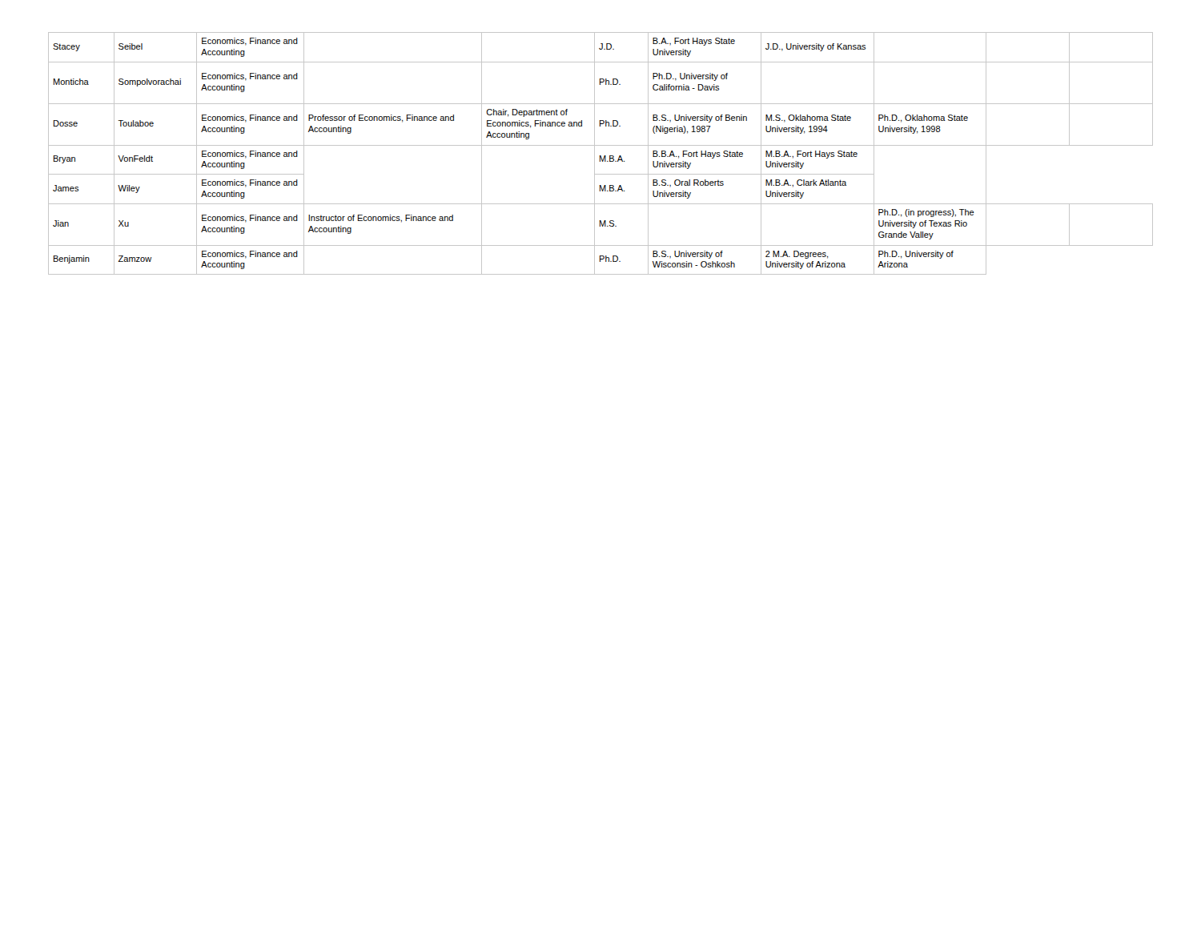| Stacey | Seibel | Economics, Finance and Accounting | | | J.D. | B.A., Fort Hays State University | J.D., University of Kansas | | | |
| Monticha | Sompolvorachai | Economics, Finance and Accounting | | | Ph.D. | Ph.D., University of California - Davis | | | | |
| Dosse | Toulaboe | Economics, Finance and Accounting | Professor of Economics, Finance and Accounting | Chair, Department of Economics, Finance and Accounting | Ph.D. | B.S., University of Benin (Nigeria), 1987 | M.S., Oklahoma State University, 1994 | Ph.D., Oklahoma State University, 1998 | | |
| Bryan | VonFeldt | Economics, Finance and Accounting | | | M.B.A. | B.B.A., Fort Hays State University | M.B.A., Fort Hays State University | | | |
| James | Wiley | Economics, Finance and Accounting | M.B.A. | B.S., Oral Roberts University | M.B.A., Clark Atlanta University |
| Jian | Xu | Economics, Finance and Accounting | Instructor of Economics, Finance and Accounting | | M.S. | | | Ph.D., (in progress), The University of Texas Rio Grande Valley | | |
| Benjamin | Zamzow | Economics, Finance and Accounting | | | Ph.D. | B.S., University of Wisconsin - Oshkosh | 2 M.A. Degrees, University of Arizona | Ph.D., University of Arizona | | |